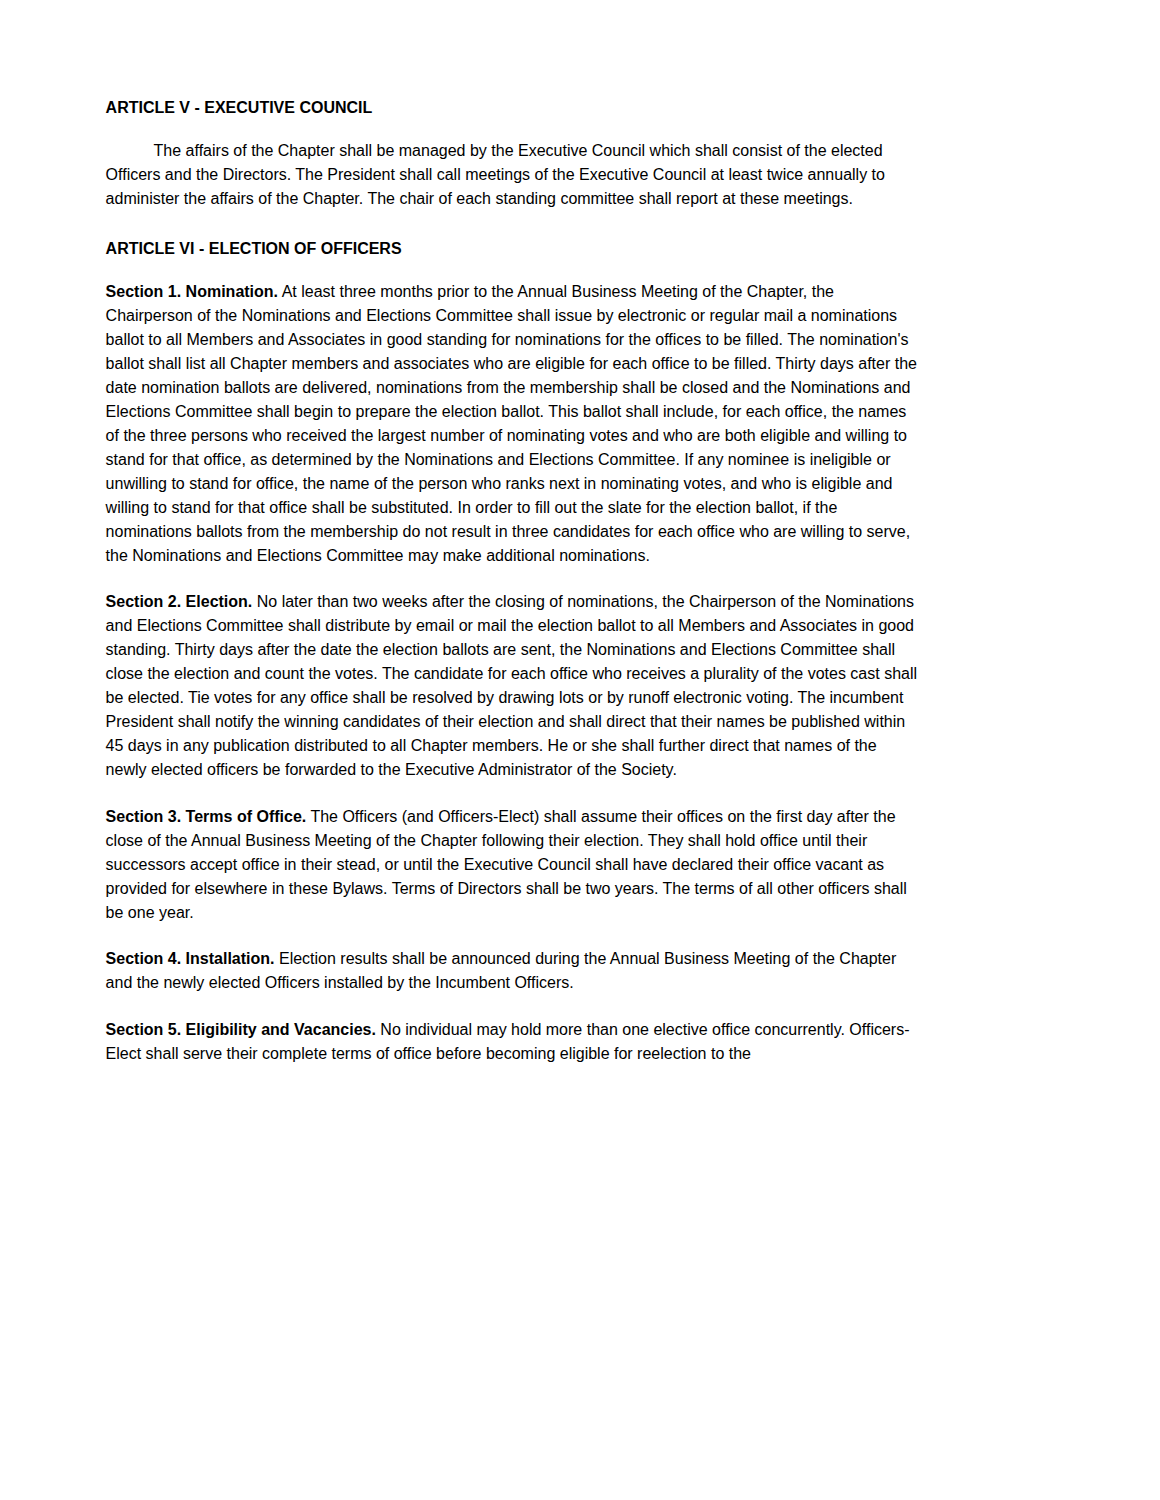ARTICLE V - EXECUTIVE COUNCIL
The affairs of the Chapter shall be managed by the Executive Council which shall consist of the elected Officers and the Directors. The President shall call meetings of the Executive Council at least twice annually to administer the affairs of the Chapter. The chair of each standing committee shall report at these meetings.
ARTICLE VI - ELECTION OF OFFICERS
Section 1. Nomination. At least three months prior to the Annual Business Meeting of the Chapter, the Chairperson of the Nominations and Elections Committee shall issue by electronic or regular mail a nominations ballot to all Members and Associates in good standing for nominations for the offices to be filled. The nomination's ballot shall list all Chapter members and associates who are eligible for each office to be filled. Thirty days after the date nomination ballots are delivered, nominations from the membership shall be closed and the Nominations and Elections Committee shall begin to prepare the election ballot. This ballot shall include, for each office, the names of the three persons who received the largest number of nominating votes and who are both eligible and willing to stand for that office, as determined by the Nominations and Elections Committee. If any nominee is ineligible or unwilling to stand for office, the name of the person who ranks next in nominating votes, and who is eligible and willing to stand for that office shall be substituted. In order to fill out the slate for the election ballot, if the nominations ballots from the membership do not result in three candidates for each office who are willing to serve, the Nominations and Elections Committee may make additional nominations.
Section 2. Election. No later than two weeks after the closing of nominations, the Chairperson of the Nominations and Elections Committee shall distribute by email or mail the election ballot to all Members and Associates in good standing. Thirty days after the date the election ballots are sent, the Nominations and Elections Committee shall close the election and count the votes. The candidate for each office who receives a plurality of the votes cast shall be elected. Tie votes for any office shall be resolved by drawing lots or by runoff electronic voting. The incumbent President shall notify the winning candidates of their election and shall direct that their names be published within 45 days in any publication distributed to all Chapter members. He or she shall further direct that names of the newly elected officers be forwarded to the Executive Administrator of the Society.
Section 3. Terms of Office. The Officers (and Officers-Elect) shall assume their offices on the first day after the close of the Annual Business Meeting of the Chapter following their election. They shall hold office until their successors accept office in their stead, or until the Executive Council shall have declared their office vacant as provided for elsewhere in these Bylaws. Terms of Directors shall be two years. The terms of all other officers shall be one year.
Section 4. Installation. Election results shall be announced during the Annual Business Meeting of the Chapter and the newly elected Officers installed by the Incumbent Officers.
Section 5. Eligibility and Vacancies. No individual may hold more than one elective office concurrently. Officers-Elect shall serve their complete terms of office before becoming eligible for reelection to the